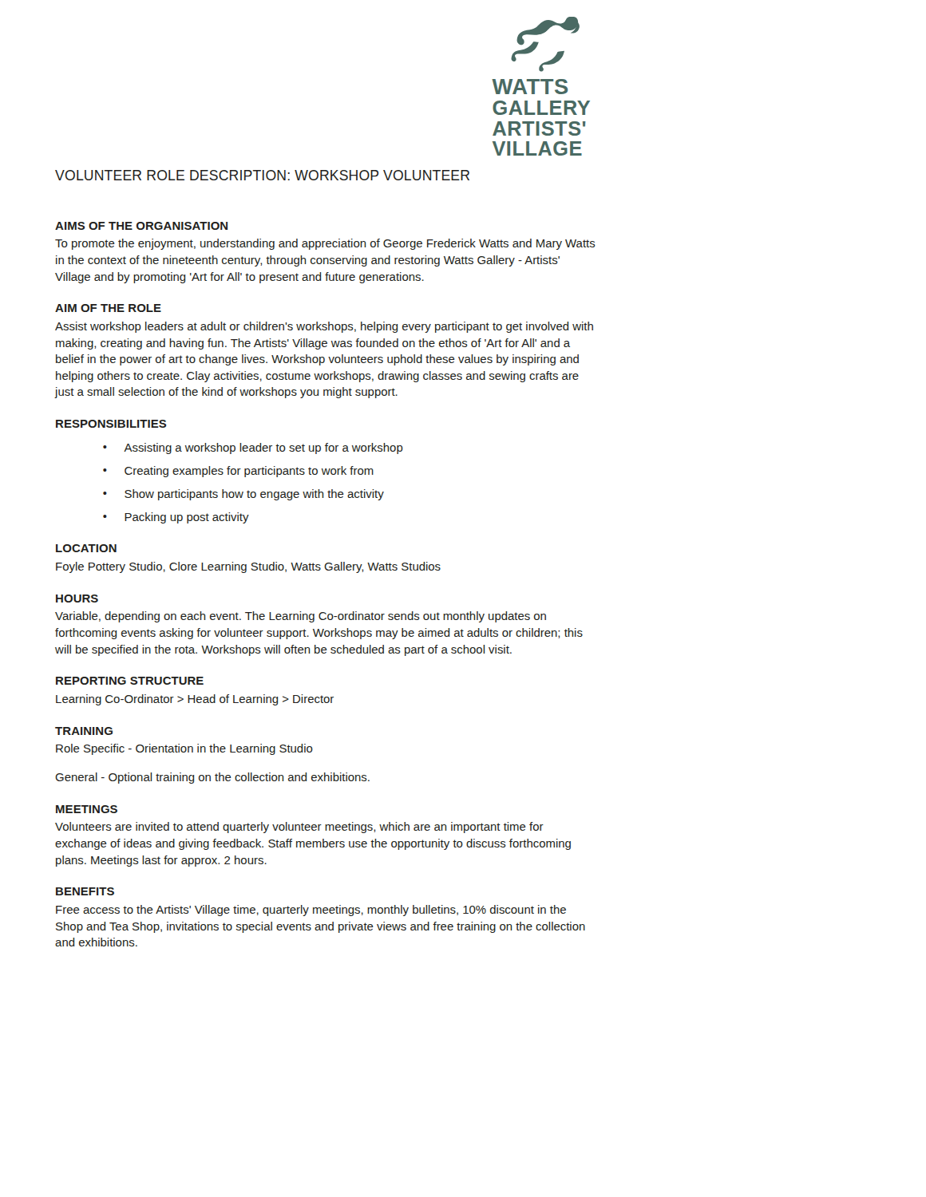WATTS GALLERY ARTISTS' VILLAGE
Volunteer Role Description: Workshop Volunteer
Aims of the Organisation
To promote the enjoyment, understanding and appreciation of George Frederick Watts and Mary Watts in the context of the nineteenth century, through conserving and restoring Watts Gallery - Artists' Village and by promoting 'Art for All' to present and future generations.
Aim of the Role
Assist workshop leaders at adult or children's workshops, helping every participant to get involved with making, creating and having fun. The Artists' Village was founded on the ethos of 'Art for All' and a belief in the power of art to change lives. Workshop volunteers uphold these values by inspiring and helping others to create. Clay activities, costume workshops, drawing classes and sewing crafts are just a small selection of the kind of workshops you might support.
Responsibilities
Assisting a workshop leader to set up for a workshop
Creating examples for participants to work from
Show participants how to engage with the activity
Packing up post activity
Location
Foyle Pottery Studio, Clore Learning Studio, Watts Gallery, Watts Studios
Hours
Variable, depending on each event. The Learning Co-ordinator sends out monthly updates on forthcoming events asking for volunteer support. Workshops may be aimed at adults or children; this will be specified in the rota. Workshops will often be scheduled as part of a school visit.
Reporting Structure
Learning Co-Ordinator > Head of Learning > Director
Training
Role Specific - Orientation in the Learning Studio
General - Optional training on the collection and exhibitions.
Meetings
Volunteers are invited to attend quarterly volunteer meetings, which are an important time for exchange of ideas and giving feedback. Staff members use the opportunity to discuss forthcoming plans. Meetings last for approx. 2 hours.
Benefits
Free access to the Artists' Village time, quarterly meetings, monthly bulletins, 10% discount in the Shop and Tea Shop, invitations to special events and private views and free training on the collection and exhibitions.